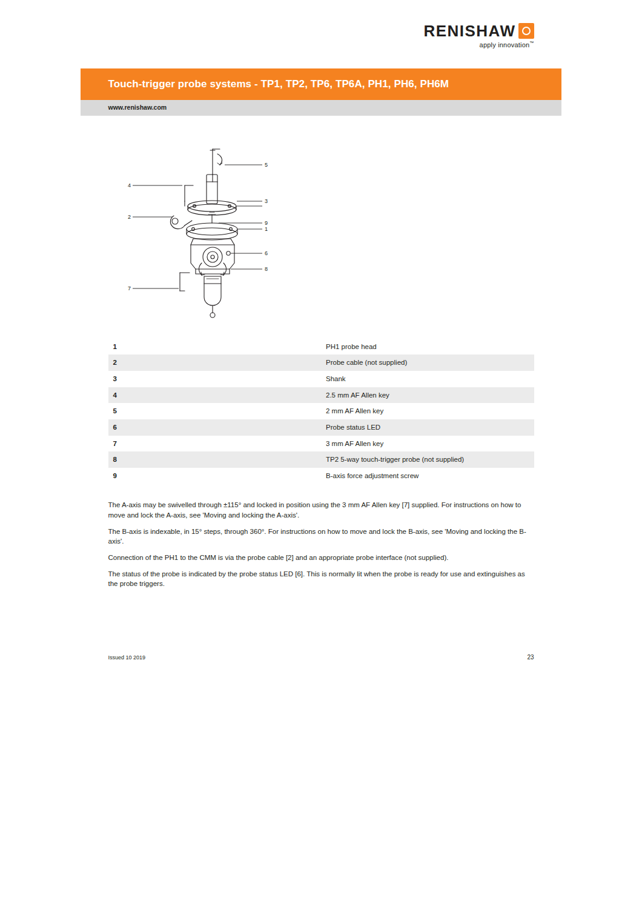RENISHAW
apply innovation™
Touch-trigger probe systems - TP1, TP2, TP6, TP6A, PH1, PH6, PH6M
www.renishaw.com
5 3 9 1 6 8 4 2 7
| 1 | PH1 probe head |
| 2 | Probe cable (not supplied) |
| 3 | Shank |
| 4 | 2.5 mm AF Allen key |
| 5 | 2 mm AF Allen key |
| 6 | Probe status LED |
| 7 | 3 mm AF Allen key |
| 8 | TP2 5-way touch-trigger probe (not supplied) |
| 9 | B-axis force adjustment screw |
The A-axis may be swivelled through ±115° and locked in position using the 3 mm AF Allen key [7] supplied. For instructions on how to move and lock the A-axis, see 'Moving and locking the A-axis'.
The B-axis is indexable, in 15° steps, through 360°. For instructions on how to move and lock the B-axis, see 'Moving and locking the B-axis'.
Connection of the PH1 to the CMM is via the probe cable [2] and an appropriate probe interface (not supplied).
The status of the probe is indicated by the probe status LED [6]. This is normally lit when the probe is ready for use and extinguishes as the probe triggers.
Issued 10 2019
23